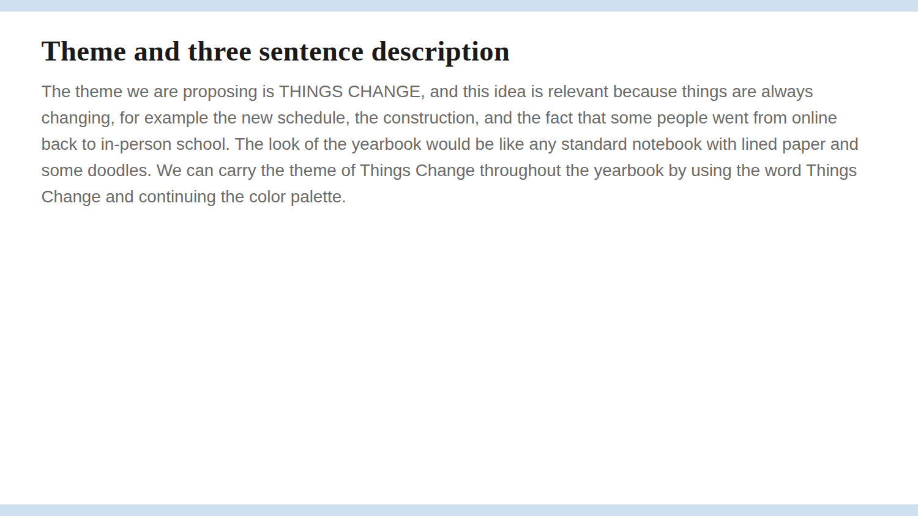Theme and three sentence description
The theme we are proposing is THINGS CHANGE, and this idea is relevant because things are always changing, for example the new schedule, the construction, and the fact that some people went from online back to in-person school. The look of the yearbook would be like any standard notebook with lined paper and some doodles. We can carry the theme of Things Change throughout the yearbook by using the word Things Change and continuing the color palette.